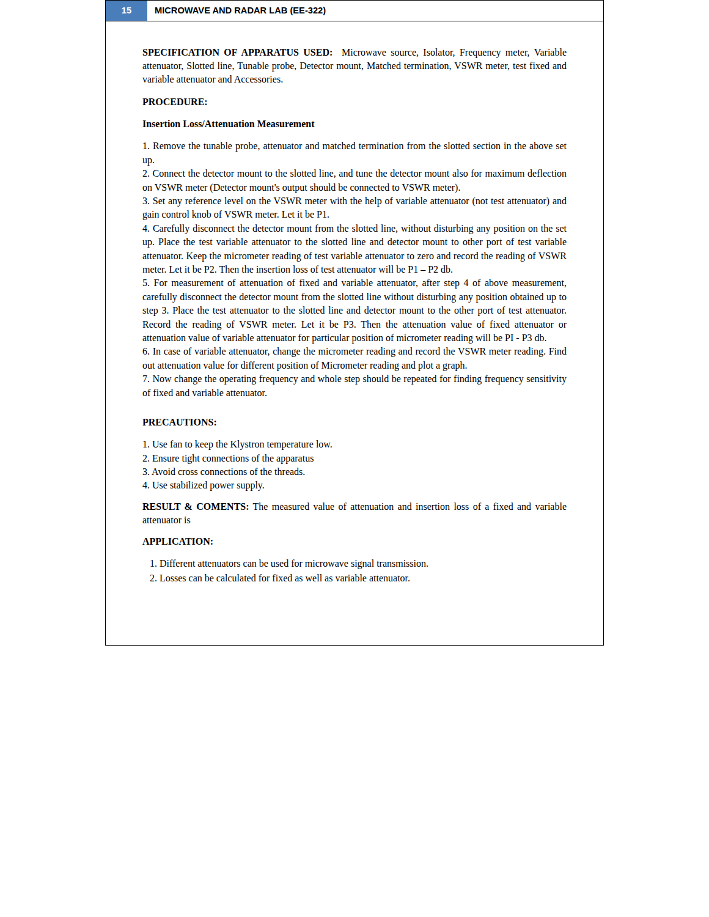15
MICROWAVE AND RADAR LAB (EE-322)
SPECIFICATION OF APPARATUS USED: Microwave source, Isolator, Frequency meter, Variable attenuator, Slotted line, Tunable probe, Detector mount, Matched termination, VSWR meter, test fixed and variable attenuator and Accessories.
PROCEDURE:
Insertion Loss/Attenuation Measurement
1. Remove the tunable probe, attenuator and matched termination from the slotted section in the above set up.
2. Connect the detector mount to the slotted line, and tune the detector mount also for maximum deflection on VSWR meter (Detector mount's output should be connected to VSWR meter).
3. Set any reference level on the VSWR meter with the help of variable attenuator (not test attenuator) and gain control knob of VSWR meter. Let it be P1.
4. Carefully disconnect the detector mount from the slotted line, without disturbing any position on the set up. Place the test variable attenuator to the slotted line and detector mount to other port of test variable attenuator. Keep the micrometer reading of test variable attenuator to zero and record the reading of VSWR meter. Let it be P2. Then the insertion loss of test attenuator will be P1 – P2 db.
5. For measurement of attenuation of fixed and variable attenuator, after step 4 of above measurement, carefully disconnect the detector mount from the slotted line without disturbing any position obtained up to step 3. Place the test attenuator to the slotted line and detector mount to the other port of test attenuator. Record the reading of VSWR meter. Let it be P3. Then the attenuation value of fixed attenuator or attenuation value of variable attenuator for particular position of micrometer reading will be PI - P3 db.
6. In case of variable attenuator, change the micrometer reading and record the VSWR meter reading. Find out attenuation value for different position of Micrometer reading and plot a graph.
7. Now change the operating frequency and whole step should be repeated for finding frequency sensitivity of fixed and variable attenuator.
PRECAUTIONS:
1. Use fan to keep the Klystron temperature low.
2. Ensure tight connections of the apparatus
3. Avoid cross connections of the threads.
4. Use stabilized power supply.
RESULT & COMENTS: The measured value of attenuation and insertion loss of a fixed and variable attenuator is
APPLICATION:
Different attenuators can be used for microwave signal transmission.
Losses can be calculated for fixed as well as variable attenuator.